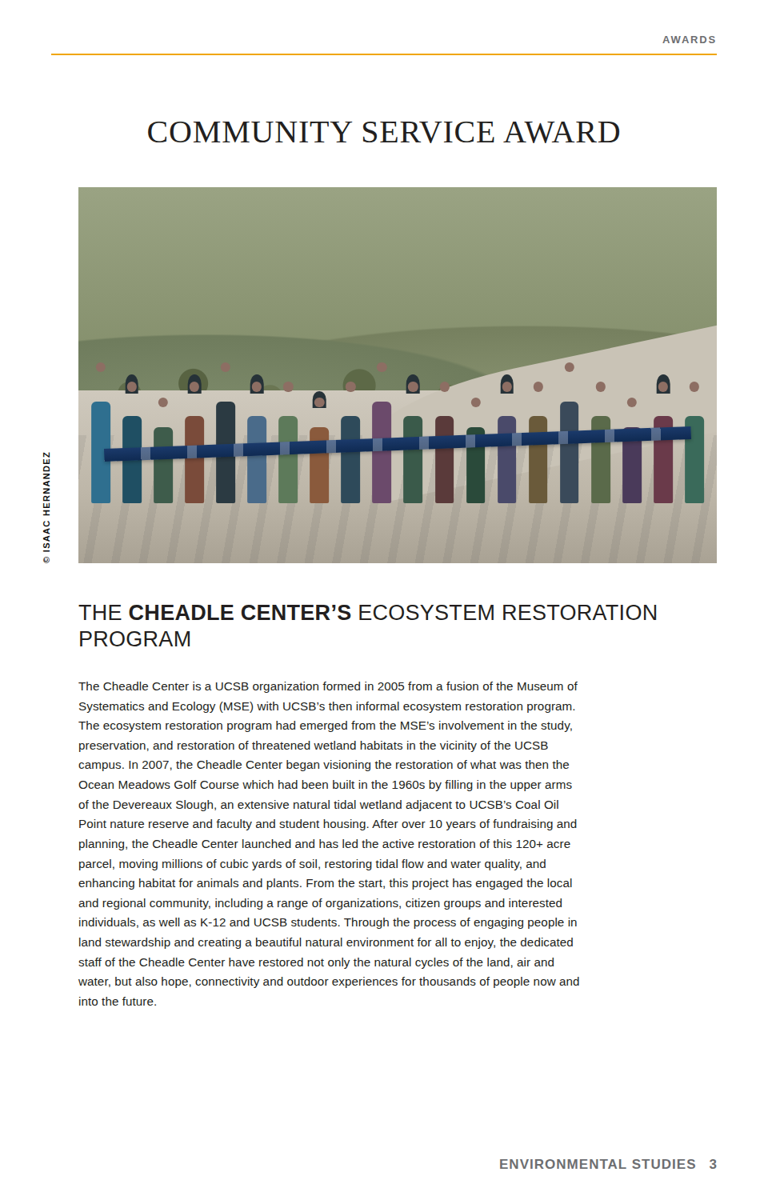Awards
COMMUNITY SERVICE AWARD
© ISAAC HERNANDEZ
THE CHEADLE CENTER’S ECOSYSTEM RESTORATION PROGRAM
The Cheadle Center is a UCSB organization formed in 2005 from a fusion of the Museum of Systematics and Ecology (MSE) with UCSB’s then informal ecosystem restoration program. The ecosystem restoration program had emerged from the MSE’s involvement in the study, preservation, and restoration of threatened wetland habitats in the vicinity of the UCSB campus. In 2007, the Cheadle Center began visioning the restoration of what was then the Ocean Meadows Golf Course which had been built in the 1960s by filling in the upper arms of the Devereaux Slough, an extensive natural tidal wetland adjacent to UCSB’s Coal Oil Point nature reserve and faculty and student housing. After over 10 years of fundraising and planning, the Cheadle Center launched and has led the active restoration of this 120+ acre parcel, moving millions of cubic yards of soil, restoring tidal flow and water quality, and enhancing habitat for animals and plants. From the start, this project has engaged the local and regional community, including a range of organizations, citizen groups and interested individuals, as well as K-12 and UCSB students. Through the process of engaging people in land stewardship and creating a beautiful natural environment for all to enjoy, the dedicated staff of the Cheadle Center have restored not only the natural cycles of the land, air and water, but also hope, connectivity and outdoor experiences for thousands of people now and into the future.
Environmental Studies 3